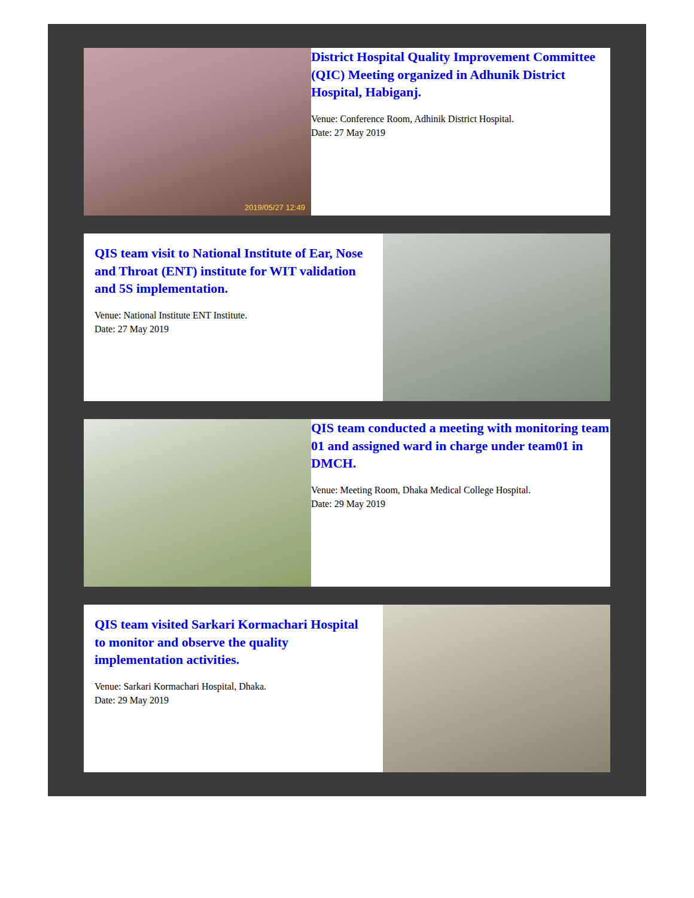| | District Hospital Quality Improvement Committee (QIC) Meeting organized in Adhunik District Hospital, Habiganj. Venue: Conference Room, Adhinik District Hospital. Date: 27 May 2019 |
| QIS team visit to National Institute of Ear, Nose and Throat (ENT) institute for WIT validation and 5S implementation. Venue: National Institute ENT Institute. Date: 27 May 2019 | |
| | QIS team conducted a meeting with monitoring team 01 and assigned ward in charge under team01 in DMCH. Venue: Meeting Room, Dhaka Medical College Hospital. Date: 29 May 2019 |
| QIS team visited Sarkari Kormachari Hospital to monitor and observe the quality implementation activities. Venue: Sarkari Kormachari Hospital, Dhaka. Date: 29 May 2019 | |